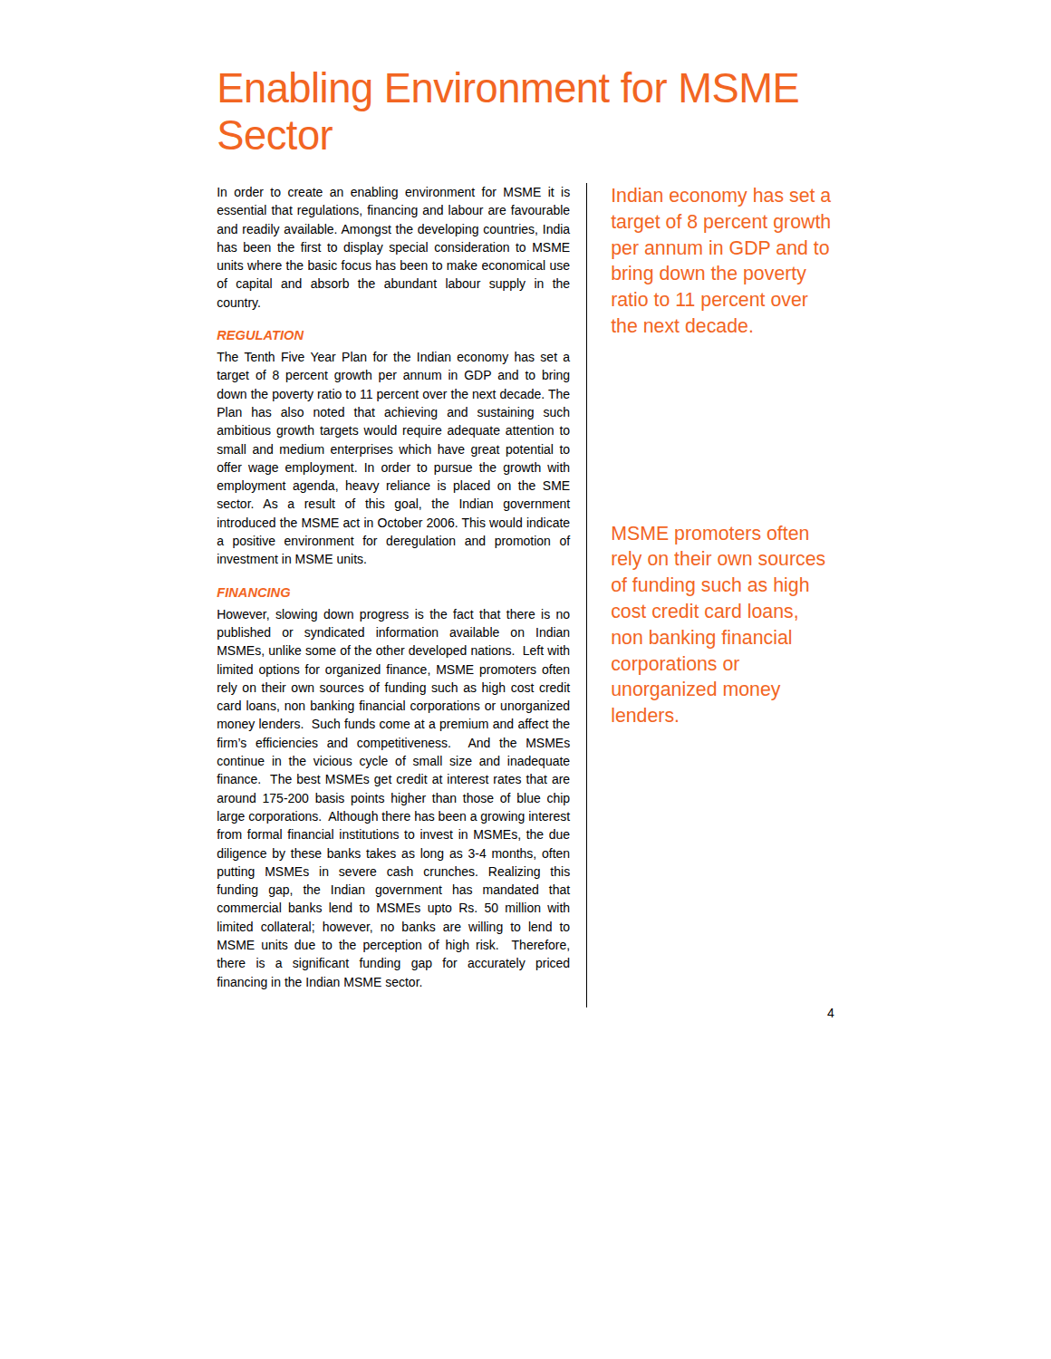Enabling Environment for MSME Sector
In order to create an enabling environment for MSME it is essential that regulations, financing and labour are favourable and readily available. Amongst the developing countries, India has been the first to display special consideration to MSME units where the basic focus has been to make economical use of capital and absorb the abundant labour supply in the country.
REGULATION
The Tenth Five Year Plan for the Indian economy has set a target of 8 percent growth per annum in GDP and to bring down the poverty ratio to 11 percent over the next decade. The Plan has also noted that achieving and sustaining such ambitious growth targets would require adequate attention to small and medium enterprises which have great potential to offer wage employment. In order to pursue the growth with employment agenda, heavy reliance is placed on the SME sector. As a result of this goal, the Indian government introduced the MSME act in October 2006. This would indicate a positive environment for deregulation and promotion of investment in MSME units.
FINANCING
However, slowing down progress is the fact that there is no published or syndicated information available on Indian MSMEs, unlike some of the other developed nations. Left with limited options for organized finance, MSME promoters often rely on their own sources of funding such as high cost credit card loans, non banking financial corporations or unorganized money lenders. Such funds come at a premium and affect the firm’s efficiencies and competitiveness. And the MSMEs continue in the vicious cycle of small size and inadequate finance. The best MSMEs get credit at interest rates that are around 175-200 basis points higher than those of blue chip large corporations. Although there has been a growing interest from formal financial institutions to invest in MSMEs, the due diligence by these banks takes as long as 3-4 months, often putting MSMEs in severe cash crunches. Realizing this funding gap, the Indian government has mandated that commercial banks lend to MSMEs upto Rs. 50 million with limited collateral; however, no banks are willing to lend to MSME units due to the perception of high risk. Therefore, there is a significant funding gap for accurately priced financing in the Indian MSME sector.
Indian economy has set a target of 8 percent growth per annum in GDP and to bring down the poverty ratio to 11 percent over the next decade.
MSME promoters often rely on their own sources of funding such as high cost credit card loans, non banking financial corporations or unorganized money lenders.
4